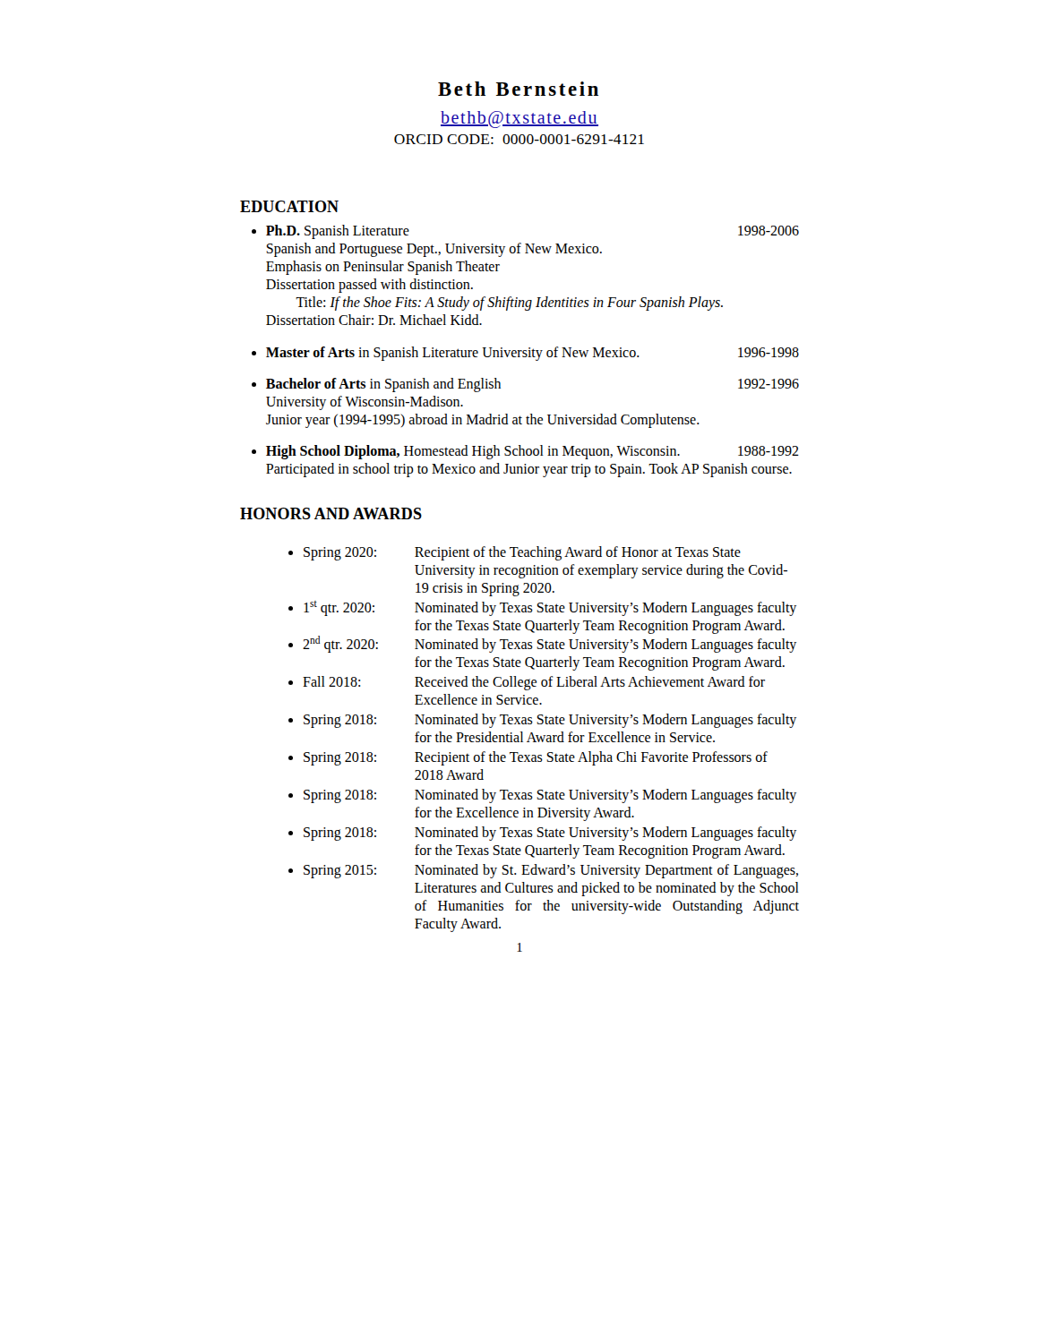Beth Bernstein
bethb@txstate.edu
ORCID CODE: 0000-0001-6291-4121
EDUCATION
Ph.D. Spanish Literature
1998-2006
Spanish and Portuguese Dept., University of New Mexico. Emphasis on Peninsular Spanish Theater Dissertation passed with distinction. Title: If the Shoe Fits: A Study of Shifting Identities in Four Spanish Plays. Dissertation Chair: Dr. Michael Kidd.
Master of Arts in Spanish Literature University of New Mexico.
1996-1998
Bachelor of Arts in Spanish and English
1992-1996
University of Wisconsin-Madison. Junior year (1994-1995) abroad in Madrid at the Universidad Complutense.
High School Diploma, Homestead High School in Mequon, Wisconsin.
1988-1992
Participated in school trip to Mexico and Junior year trip to Spain. Took AP Spanish course.
HONORS AND AWARDS
Spring 2020:
Recipient of the Teaching Award of Honor at Texas State University in recognition of exemplary service during the Covid-19 crisis in Spring 2020.
1st qtr. 2020:
Nominated by Texas State University’s Modern Languages faculty for the Texas State Quarterly Team Recognition Program Award.
2nd qtr. 2020:
Nominated by Texas State University’s Modern Languages faculty for the Texas State Quarterly Team Recognition Program Award.
Fall 2018:
Received the College of Liberal Arts Achievement Award for Excellence in Service.
Spring 2018:
Nominated by Texas State University’s Modern Languages faculty for the Presidential Award for Excellence in Service.
Spring 2018:
Recipient of the Texas State Alpha Chi Favorite Professors of 2018 Award
Spring 2018:
Nominated by Texas State University’s Modern Languages faculty for the Excellence in Diversity Award.
Spring 2018:
Nominated by Texas State University’s Modern Languages faculty for the Texas State Quarterly Team Recognition Program Award.
Spring 2015:
Nominated by St. Edward’s University Department of Languages, Literatures and Cultures and picked to be nominated by the School of Humanities for the university-wide Outstanding Adjunct Faculty Award.
1